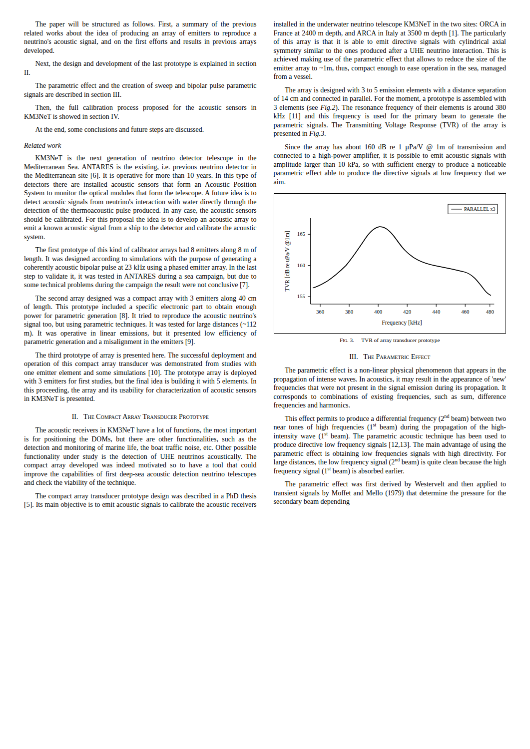The paper will be structured as follows. First, a summary of the previous related works about the idea of producing an array of emitters to reproduce a neutrino's acoustic signal, and on the first efforts and results in previous arrays developed.
Next, the design and development of the last prototype is explained in section II.
The parametric effect and the creation of sweep and bipolar pulse parametric signals are described in section III.
Then, the full calibration process proposed for the acoustic sensors in KM3NeT is showed in section IV.
At the end, some conclusions and future steps are discussed.
Related work
KM3NeT is the next generation of neutrino detector telescope in the Mediterranean Sea. ANTARES is the existing, i.e. previous neutrino detector in the Mediterranean site [6]. It is operative for more than 10 years. In this type of detectors there are installed acoustic sensors that form an Acoustic Position System to monitor the optical modules that form the telescope. A future idea is to detect acoustic signals from neutrino's interaction with water directly through the detection of the thermoacoustic pulse produced. In any case, the acoustic sensors should be calibrated. For this proposal the idea is to develop an acoustic array to emit a known acoustic signal from a ship to the detector and calibrate the acoustic system.
The first prototype of this kind of calibrator arrays had 8 emitters along 8 m of length. It was designed according to simulations with the purpose of generating a coherently acoustic bipolar pulse at 23 kHz using a phased emitter array. In the last step to validate it, it was tested in ANTARES during a sea campaign, but due to some technical problems during the campaign the result were not conclusive [7].
The second array designed was a compact array with 3 emitters along 40 cm of length. This prototype included a specific electronic part to obtain enough power for parametric generation [8]. It tried to reproduce the acoustic neutrino's signal too, but using parametric techniques. It was tested for large distances (~112 m). It was operative in linear emissions, but it presented low efficiency of parametric generation and a misalignment in the emitters [9].
The third prototype of array is presented here. The successful deployment and operation of this compact array transducer was demonstrated from studies with one emitter element and some simulations [10]. The prototype array is deployed with 3 emitters for first studies, but the final idea is building it with 5 elements. In this proceeding, the array and its usability for characterization of acoustic sensors in KM3NeT is presented.
II. The Compact Array Transducer Prototype
The acoustic receivers in KM3NeT have a lot of functions, the most important is for positioning the DOMs, but there are other functionalities, such as the detection and monitoring of marine life, the boat traffic noise, etc. Other possible functionality under study is the detection of UHE neutrinos acoustically. The compact array developed was indeed motivated so to have a tool that could improve the capabilities of first deep-sea acoustic detection neutrino telescopes and check the viability of the technique.
The compact array transducer prototype design was described in a PhD thesis [5]. Its main objective is to emit acoustic signals to calibrate the acoustic receivers installed in the underwater neutrino telescope KM3NeT in the two sites: ORCA in France at 2400 m depth, and ARCA in Italy at 3500 m depth [1]. The particularly of this array is that it is able to emit directive signals with cylindrical axial symmetry similar to the ones produced after a UHE neutrino interaction. This is achieved making use of the parametric effect that allows to reduce the size of the emitter array to ~1m, thus, compact enough to ease operation in the sea, managed from a vessel.
The array is designed with 3 to 5 emission elements with a distance separation of 14 cm and connected in parallel. For the moment, a prototype is assembled with 3 elements (see Fig.2). The resonance frequency of their elements is around 380 kHz [11] and this frequency is used for the primary beam to generate the parametric signals. The Transmitting Voltage Response (TVR) of the array is presented in Fig.3.
Since the array has about 160 dB re 1 µPa/V @ 1m of transmission and connected to a high-power amplifier, it is possible to emit acoustic signals with amplitude larger than 10 kPa, so with sufficient energy to produce a noticeable parametric effect able to produce the directive signals at low frequency that we aim.
PARALLEL x3 155 160 165 360 380 400 420 440 460 480 Frequency [kHz] TVR [dB re uPa/V @1m]
Fig. 3. TVR of array transducer prototype
III. The Parametric Effect
The parametric effect is a non-linear physical phenomenon that appears in the propagation of intense waves. In acoustics, it may result in the appearance of 'new' frequencies that were not present in the signal emission during its propagation. It corresponds to combinations of existing frequencies, such as sum, difference frequencies and harmonics.
This effect permits to produce a differential frequency (2nd beam) between two near tones of high frequencies (1st beam) during the propagation of the high-intensity wave (1st beam). The parametric acoustic technique has been used to produce directive low frequency signals [12,13]. The main advantage of using the parametric effect is obtaining low frequencies signals with high directivity. For large distances, the low frequency signal (2nd beam) is quite clean because the high frequency signal (1st beam) is absorbed earlier.
The parametric effect was first derived by Westervelt and then applied to transient signals by Moffet and Mello (1979) that determine the pressure for the secondary beam depending